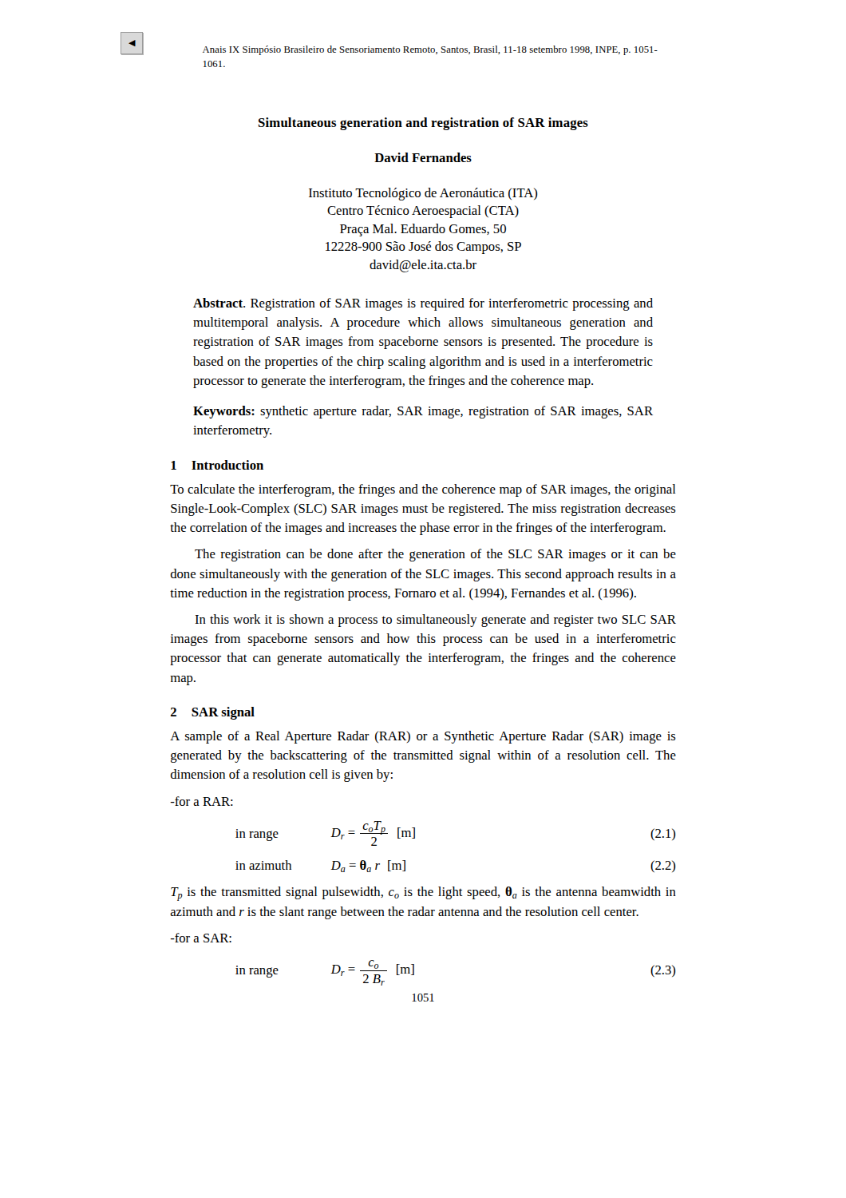◀
Anais IX Simpósio Brasileiro de Sensoriamento Remoto, Santos, Brasil, 11-18 setembro 1998, INPE, p. 1051-1061.
Simultaneous generation and registration of SAR images
David Fernandes
Instituto Tecnológico de Aeronáutica (ITA)
Centro Técnico Aeroespacial (CTA)
Praça Mal. Eduardo Gomes, 50
12228-900 São José dos Campos, SP
david@ele.ita.cta.br
Abstract. Registration of SAR images is required for interferometric processing and multitemporal analysis. A procedure which allows simultaneous generation and registration of SAR images from spaceborne sensors is presented. The procedure is based on the properties of the chirp scaling algorithm and is used in a interferometric processor to generate the interferogram, the fringes and the coherence map.
Keywords: synthetic aperture radar, SAR image, registration of SAR images, SAR interferometry.
1 Introduction
To calculate the interferogram, the fringes and the coherence map of SAR images, the original Single-Look-Complex (SLC) SAR images must be registered. The miss registration decreases the correlation of the images and increases the phase error in the fringes of the interferogram.
The registration can be done after the generation of the SLC SAR images or it can be done simultaneously with the generation of the SLC images. This second approach results in a time reduction in the registration process, Fornaro et al. (1994), Fernandes et al. (1996).
In this work it is shown a process to simultaneously generate and register two SLC SAR images from spaceborne sensors and how this process can be used in a interferometric processor that can generate automatically the interferogram, the fringes and the coherence map.
2 SAR signal
A sample of a Real Aperture Radar (RAR) or a Synthetic Aperture Radar (SAR) image is generated by the backscattering of the transmitted signal within of a resolution cell. The dimension of a resolution cell is given by:
-for a RAR:
in range
Dr = coTp 2[m]
(2.1)
in azimuth
Da = θa r[m]
(2.2)
Tp is the transmitted signal pulsewidth, co is the light speed, θa is the antenna beamwidth in azimuth and r is the slant range between the radar antenna and the resolution cell center.
-for a SAR:
in range
Dr = co 2 Br[m]
(2.3)
1051